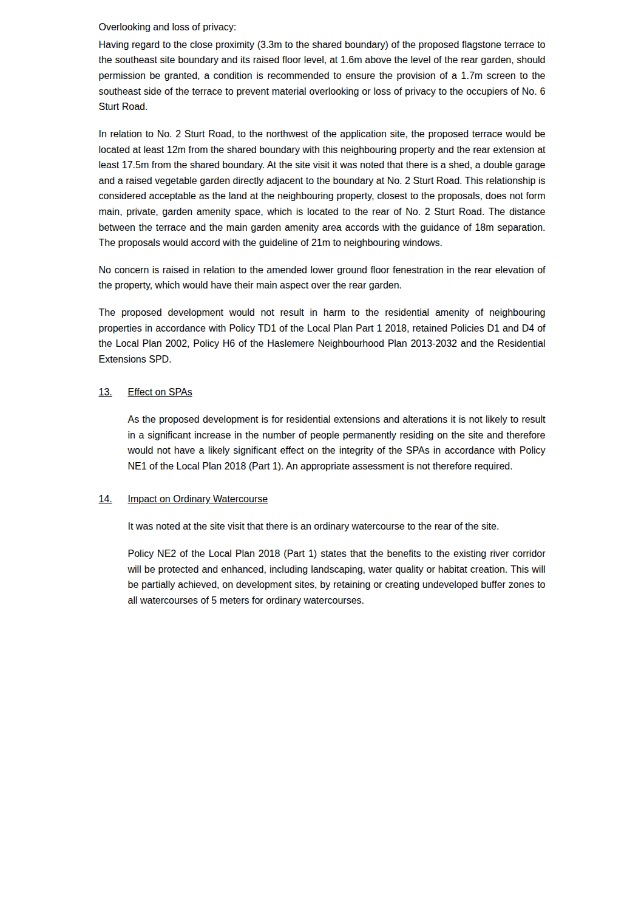Overlooking and loss of privacy:
Having regard to the close proximity (3.3m to the shared boundary) of the proposed flagstone terrace to the southeast site boundary and its raised floor level, at 1.6m above the level of the rear garden, should permission be granted, a condition is recommended to ensure the provision of a 1.7m screen to the southeast side of the terrace to prevent material overlooking or loss of privacy to the occupiers of No. 6 Sturt Road.
In relation to No. 2 Sturt Road, to the northwest of the application site, the proposed terrace would be located at least 12m from the shared boundary with this neighbouring property and the rear extension at least 17.5m from the shared boundary. At the site visit it was noted that there is a shed, a double garage and a raised vegetable garden directly adjacent to the boundary at No. 2 Sturt Road. This relationship is considered acceptable as the land at the neighbouring property, closest to the proposals, does not form main, private, garden amenity space, which is located to the rear of No. 2 Sturt Road. The distance between the terrace and the main garden amenity area accords with the guidance of 18m separation. The proposals would accord with the guideline of 21m to neighbouring windows.
No concern is raised in relation to the amended lower ground floor fenestration in the rear elevation of the property, which would have their main aspect over the rear garden.
The proposed development would not result in harm to the residential amenity of neighbouring properties in accordance with Policy TD1 of the Local Plan Part 1 2018, retained Policies D1 and D4 of the Local Plan 2002, Policy H6 of the Haslemere Neighbourhood Plan 2013-2032 and the Residential Extensions SPD.
13.
Effect on SPAs
As the proposed development is for residential extensions and alterations it is not likely to result in a significant increase in the number of people permanently residing on the site and therefore would not have a likely significant effect on the integrity of the SPAs in accordance with Policy NE1 of the Local Plan 2018 (Part 1). An appropriate assessment is not therefore required.
14.
Impact on Ordinary Watercourse
It was noted at the site visit that there is an ordinary watercourse to the rear of the site.
Policy NE2 of the Local Plan 2018 (Part 1) states that the benefits to the existing river corridor will be protected and enhanced, including landscaping, water quality or habitat creation. This will be partially achieved, on development sites, by retaining or creating undeveloped buffer zones to all watercourses of 5 meters for ordinary watercourses.